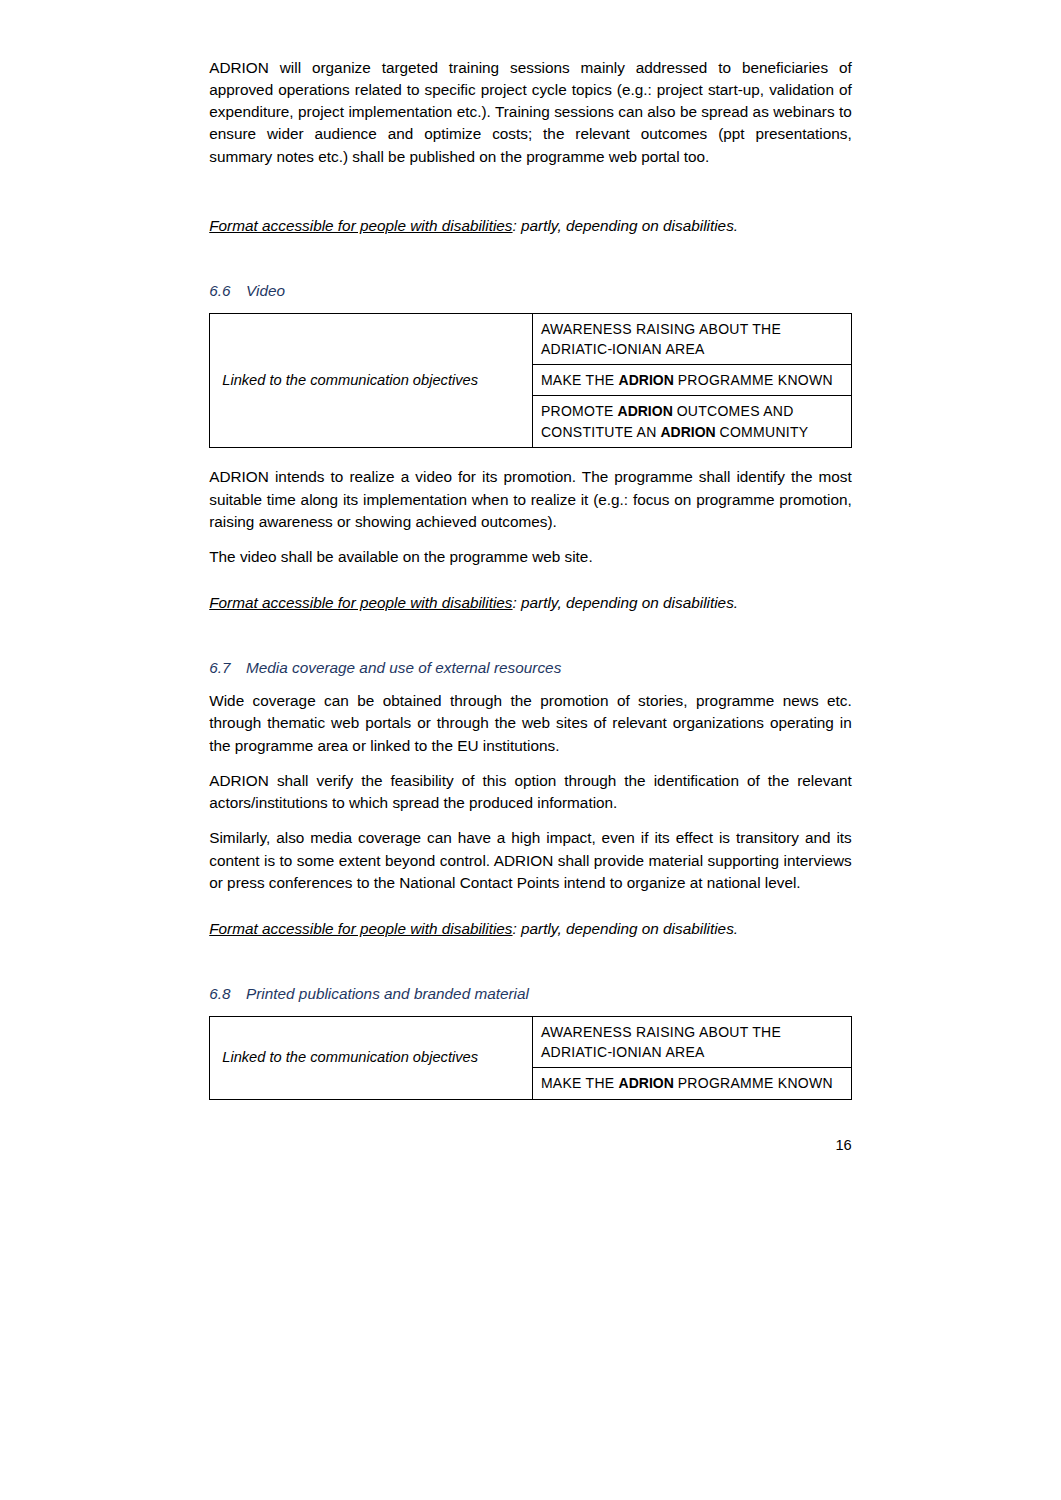ADRION will organize targeted training sessions mainly addressed to beneficiaries of approved operations related to specific project cycle topics (e.g.: project start-up, validation of expenditure, project implementation etc.). Training sessions can also be spread as webinars to ensure wider audience and optimize costs; the relevant outcomes (ppt presentations, summary notes etc.) shall be published on the programme web portal too.
Format accessible for people with disabilities: partly, depending on disabilities.
6.6 Video
| Linked to the communication objectives | A WARENESS RAISING ABOUT THE A DRIATIC - I ONIAN AREA |
| M AKE THE ADRION P ROGRAMME KNOWN |
| P ROMOTE ADRION OUTCOMES AND CONSTITUTE AN ADRION COMMUNITY |
ADRION intends to realize a video for its promotion. The programme shall identify the most suitable time along its implementation when to realize it (e.g.: focus on programme promotion, raising awareness or showing achieved outcomes).
The video shall be available on the programme web site.
Format accessible for people with disabilities: partly, depending on disabilities.
6.7 Media coverage and use of external resources
Wide coverage can be obtained through the promotion of stories, programme news etc. through thematic web portals or through the web sites of relevant organizations operating in the programme area or linked to the EU institutions.
ADRION shall verify the feasibility of this option through the identification of the relevant actors/institutions to which spread the produced information.
Similarly, also media coverage can have a high impact, even if its effect is transitory and its content is to some extent beyond control. ADRION shall provide material supporting interviews or press conferences to the National Contact Points intend to organize at national level.
Format accessible for people with disabilities: partly, depending on disabilities.
6.8 Printed publications and branded material
| Linked to the communication objectives | A WARENESS RAISING ABOUT THE A DRIATIC - I ONIAN AREA |
| M AKE THE ADRION P ROGRAMME KNOWN |
16